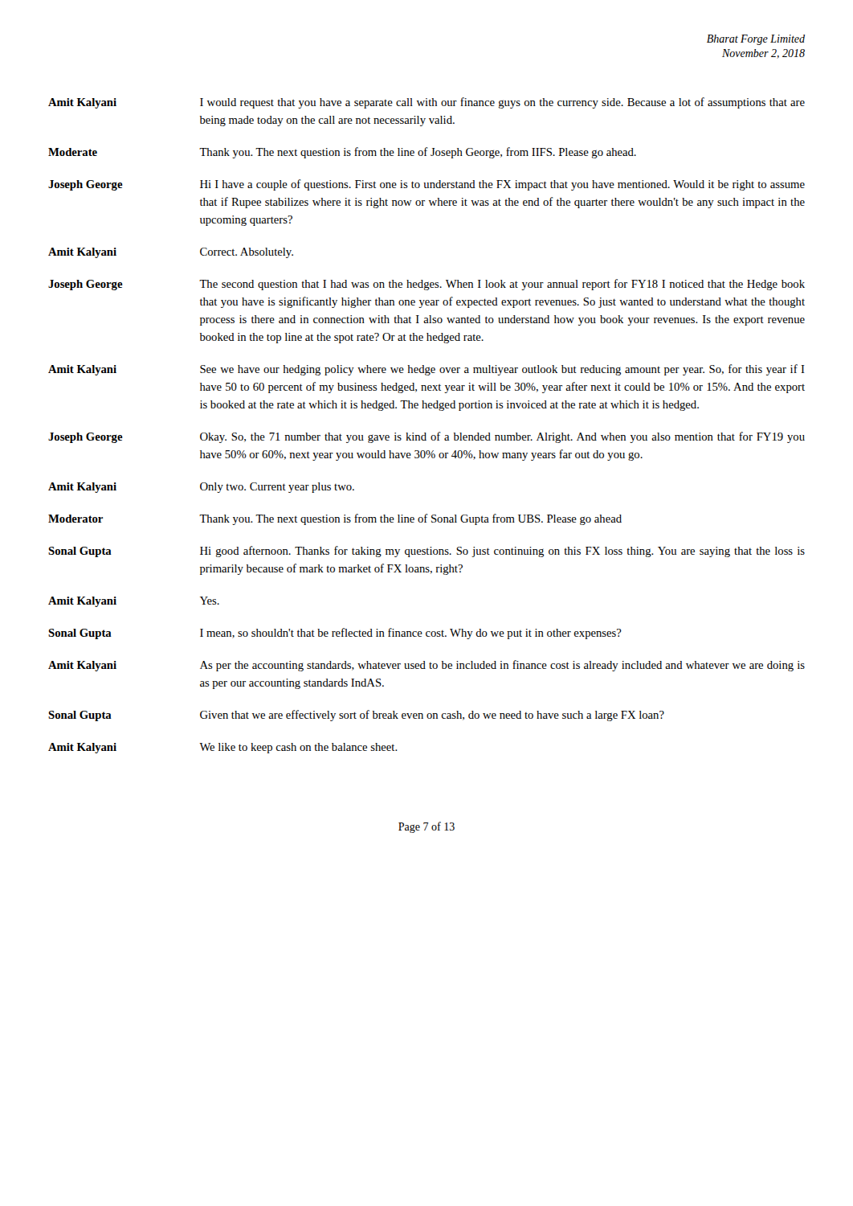Bharat Forge Limited
November 2, 2018
| Amit Kalyani | I would request that you have a separate call with our finance guys on the currency side. Because a lot of assumptions that are being made today on the call are not necessarily valid. |
| Moderate | Thank you. The next question is from the line of Joseph George, from IIFS. Please go ahead. |
| Joseph George | Hi I have a couple of questions. First one is to understand the FX impact that you have mentioned. Would it be right to assume that if Rupee stabilizes where it is right now or where it was at the end of the quarter there wouldn't be any such impact in the upcoming quarters? |
| Amit Kalyani | Correct. Absolutely. |
| Joseph George | The second question that I had was on the hedges. When I look at your annual report for FY18 I noticed that the Hedge book that you have is significantly higher than one year of expected export revenues. So just wanted to understand what the thought process is there and in connection with that I also wanted to understand how you book your revenues. Is the export revenue booked in the top line at the spot rate? Or at the hedged rate. |
| Amit Kalyani | See we have our hedging policy where we hedge over a multiyear outlook but reducing amount per year. So, for this year if I have 50 to 60 percent of my business hedged, next year it will be 30%, year after next it could be 10% or 15%. And the export is booked at the rate at which it is hedged. The hedged portion is invoiced at the rate at which it is hedged. |
| Joseph George | Okay. So, the 71 number that you gave is kind of a blended number. Alright. And when you also mention that for FY19 you have 50% or 60%, next year you would have 30% or 40%, how many years far out do you go. |
| Amit Kalyani | Only two. Current year plus two. |
| Moderator | Thank you. The next question is from the line of Sonal Gupta from UBS. Please go ahead |
| Sonal Gupta | Hi good afternoon. Thanks for taking my questions. So just continuing on this FX loss thing. You are saying that the loss is primarily because of mark to market of FX loans, right? |
| Amit Kalyani | Yes. |
| Sonal Gupta | I mean, so shouldn't that be reflected in finance cost. Why do we put it in other expenses? |
| Amit Kalyani | As per the accounting standards, whatever used to be included in finance cost is already included and whatever we are doing is as per our accounting standards IndAS. |
| Sonal Gupta | Given that we are effectively sort of break even on cash, do we need to have such a large FX loan? |
| Amit Kalyani | We like to keep cash on the balance sheet. |
Page 7 of 13